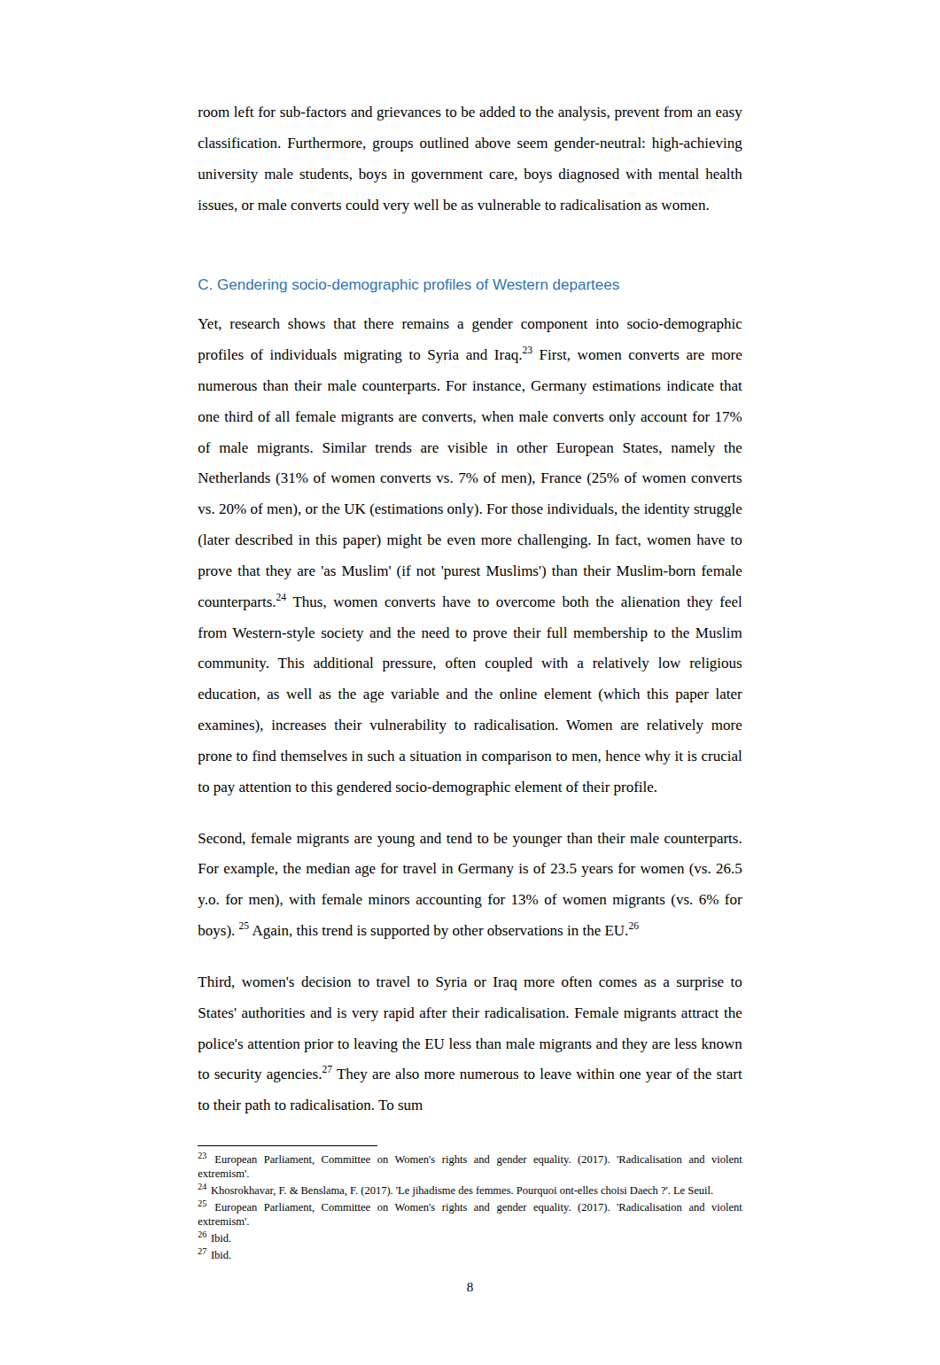room left for sub-factors and grievances to be added to the analysis, prevent from an easy classification. Furthermore, groups outlined above seem gender-neutral: high-achieving university male students, boys in government care, boys diagnosed with mental health issues, or male converts could very well be as vulnerable to radicalisation as women.
C. Gendering socio-demographic profiles of Western departees
Yet, research shows that there remains a gender component into socio-demographic profiles of individuals migrating to Syria and Iraq.23 First, women converts are more numerous than their male counterparts. For instance, Germany estimations indicate that one third of all female migrants are converts, when male converts only account for 17% of male migrants. Similar trends are visible in other European States, namely the Netherlands (31% of women converts vs. 7% of men), France (25% of women converts vs. 20% of men), or the UK (estimations only). For those individuals, the identity struggle (later described in this paper) might be even more challenging. In fact, women have to prove that they are 'as Muslim' (if not 'purest Muslims') than their Muslim-born female counterparts.24 Thus, women converts have to overcome both the alienation they feel from Western-style society and the need to prove their full membership to the Muslim community. This additional pressure, often coupled with a relatively low religious education, as well as the age variable and the online element (which this paper later examines), increases their vulnerability to radicalisation. Women are relatively more prone to find themselves in such a situation in comparison to men, hence why it is crucial to pay attention to this gendered socio-demographic element of their profile.
Second, female migrants are young and tend to be younger than their male counterparts. For example, the median age for travel in Germany is of 23.5 years for women (vs. 26.5 y.o. for men), with female minors accounting for 13% of women migrants (vs. 6% for boys). 25 Again, this trend is supported by other observations in the EU.26
Third, women's decision to travel to Syria or Iraq more often comes as a surprise to States' authorities and is very rapid after their radicalisation. Female migrants attract the police's attention prior to leaving the EU less than male migrants and they are less known to security agencies.27 They are also more numerous to leave within one year of the start to their path to radicalisation. To sum
23 European Parliament, Committee on Women's rights and gender equality. (2017). 'Radicalisation and violent extremism'.
24 Khosrokhavar, F. & Benslama, F. (2017). 'Le jihadisme des femmes. Pourquoi ont-elles choisi Daech ?'. Le Seuil.
25 European Parliament, Committee on Women's rights and gender equality. (2017). 'Radicalisation and violent extremism'.
26 Ibid.
27 Ibid.
8